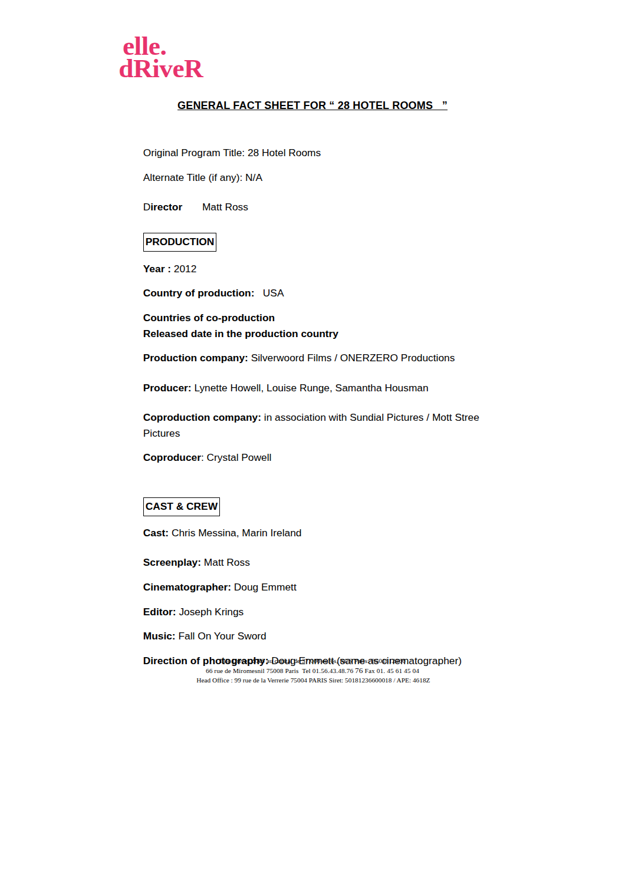elle. dRiveR
GENERAL FACT SHEET FOR “ 28 HOTEL ROOMS ”
Original Program Title: 28 Hotel Rooms
Alternate Title (if any): N/A
Director Matt Ross
PRODUCTION
Year : 2012
Country of production: USA
Countries of co-production
Released date in the production country
Production company: Silverwoord Films / ONERZERO Productions
Producer: Lynette Howell, Louise Runge, Samantha Housman
Coproduction company: in association with Sundial Pictures / Mott Stree Pictures
Coproducer: Crystal Powell
CAST & CREW
Cast: Chris Messina, Marin Ireland
Screenplay: Matt Ross
Cinematographer: Doug Emmett
Editor: Joseph Krings
Music: Fall On Your Sword
Direction of photography: Doug Emmett (same as cinematographer)
Elle Driver, SAS au capital de 37.000 euros, RCS Paris: B501812366
66 rue de Miromesnil 75008 Paris Tel 01.56.43.48.76 76 Fax 01. 45 61 45 04
Head Office : 99 rue de la Verrerie 75004 PARIS Siret: 50181236600018 / APE: 4618Z